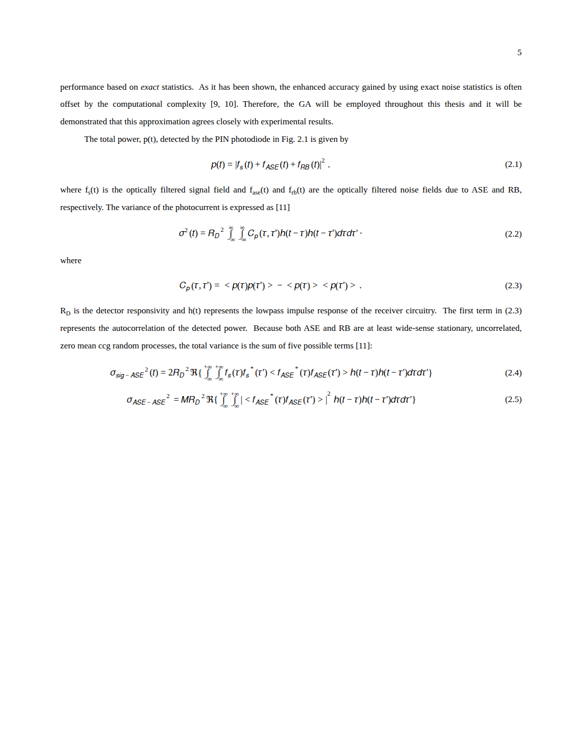5
performance based on exact statistics. As it has been shown, the enhanced accuracy gained by using exact noise statistics is often offset by the computational complexity [9, 10]. Therefore, the GA will be employed throughout this thesis and it will be demonstrated that this approximation agrees closely with experimental results.
The total power, p(t), detected by the PIN photodiode in Fig. 2.1 is given by
p(t)= | fs(t) + fASE(t) + fRB(t) | 2 .
(2.1)
where fs(t) is the optically filtered signal field and fase(t) and frb(t) are the optically filtered noise fields due to ASE and RB, respectively. The variance of the photocurrent is expressed as [11]
σ2(t)= RD2 ∫ −∞ ∞ ∫ −∞ ∞ Cp (τ,τ') h(t−τ) h(t−τ') dτdτ' ·
(2.2)
where
Cp (τ,τ') = <p(τ)p(τ')> − <p(τ)> <p(τ')> .
(2.3)
RD is the detector responsivity and h(t) represents the lowpass impulse response of the receiver circuitry. The first term in (2.3) represents the autocorrelation of the detected power. Because both ASE and RB are at least wide-sense stationary, uncorrelated, zero mean ccg random processes, the total variance is the sum of five possible terms [11]:
σsig−ASE 2 (t)= 2 RD2 ℜ { ∫ −∞ +∞ ∫ −∞ +∞ fs(τ) fs* (τ') < fASE* (τ) fASE (τ') > h(t−τ) h(t−τ') dτdτ' }
(2.4)
σASE−ASE 2 = M RD2 ℜ { ∫ −∞ +∞ ∫ −∞ +∞ | < fASE* (τ) fASE (τ') > | 2 h(t−τ) h(t−τ') dτdτ' }
(2.5)